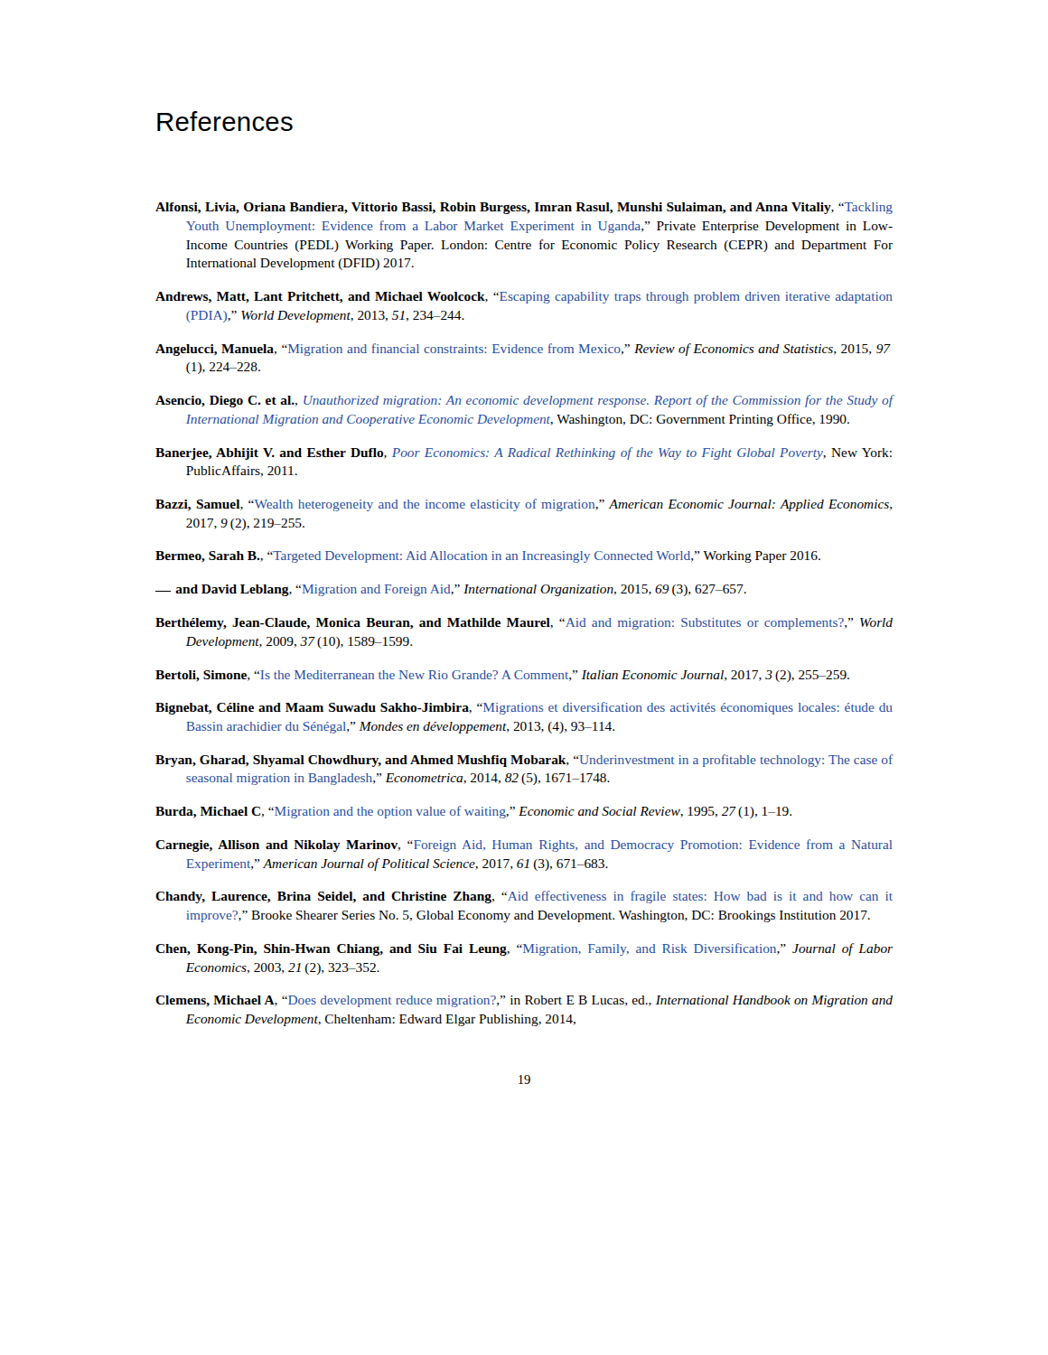References
Alfonsi, Livia, Oriana Bandiera, Vittorio Bassi, Robin Burgess, Imran Rasul, Munshi Sulaiman, and Anna Vitaliy, “Tackling Youth Unemployment: Evidence from a Labor Market Experiment in Uganda,” Private Enterprise Development in Low-Income Countries (PEDL) Working Paper. London: Centre for Economic Policy Research (CEPR) and Department For International Development (DFID) 2017.
Andrews, Matt, Lant Pritchett, and Michael Woolcock, “Escaping capability traps through problem driven iterative adaptation (PDIA),” World Development, 2013, 51, 234–244.
Angelucci, Manuela, “Migration and financial constraints: Evidence from Mexico,” Review of Economics and Statistics, 2015, 97 (1), 224–228.
Asencio, Diego C. et al., Unauthorized migration: An economic development response. Report of the Commission for the Study of International Migration and Cooperative Economic Development, Washington, DC: Government Printing Office, 1990.
Banerjee, Abhijit V. and Esther Duflo, Poor Economics: A Radical Rethinking of the Way to Fight Global Poverty, New York: PublicAffairs, 2011.
Bazzi, Samuel, “Wealth heterogeneity and the income elasticity of migration,” American Economic Journal: Applied Economics, 2017, 9 (2), 219–255.
Bermeo, Sarah B., “Targeted Development: Aid Allocation in an Increasingly Connected World,” Working Paper 2016.
and David Leblang, “Migration and Foreign Aid,” International Organization, 2015, 69 (3), 627–657.
Berthélemy, Jean-Claude, Monica Beuran, and Mathilde Maurel, “Aid and migration: Substitutes or complements?,” World Development, 2009, 37 (10), 1589–1599.
Bertoli, Simone, “Is the Mediterranean the New Rio Grande? A Comment,” Italian Economic Journal, 2017, 3 (2), 255–259.
Bignebat, Céline and Maam Suwadu Sakho-Jimbira, “Migrations et diversification des activités économiques locales: étude du Bassin arachidier du Sénégal,” Mondes en développement, 2013, (4), 93–114.
Bryan, Gharad, Shyamal Chowdhury, and Ahmed Mushfiq Mobarak, “Underinvestment in a profitable technology: The case of seasonal migration in Bangladesh,” Econometrica, 2014, 82 (5), 1671–1748.
Burda, Michael C, “Migration and the option value of waiting,” Economic and Social Review, 1995, 27 (1), 1–19.
Carnegie, Allison and Nikolay Marinov, “Foreign Aid, Human Rights, and Democracy Promotion: Evidence from a Natural Experiment,” American Journal of Political Science, 2017, 61 (3), 671–683.
Chandy, Laurence, Brina Seidel, and Christine Zhang, “Aid effectiveness in fragile states: How bad is it and how can it improve?,” Brooke Shearer Series No. 5, Global Economy and Development. Washington, DC: Brookings Institution 2017.
Chen, Kong-Pin, Shin-Hwan Chiang, and Siu Fai Leung, “Migration, Family, and Risk Diversification,” Journal of Labor Economics, 2003, 21 (2), 323–352.
Clemens, Michael A, “Does development reduce migration?,” in Robert E B Lucas, ed., International Handbook on Migration and Economic Development, Cheltenham: Edward Elgar Publishing, 2014,
19